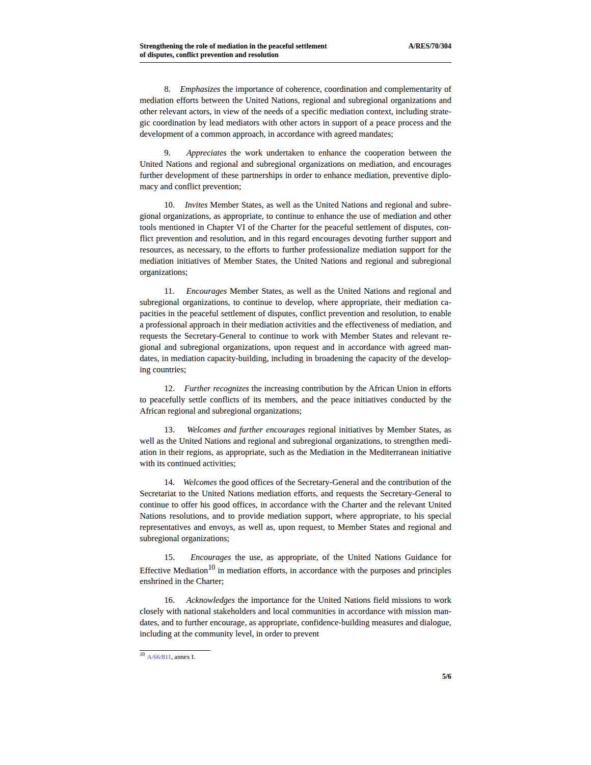Strengthening the role of mediation in the peaceful settlement
of disputes, conflict prevention and resolution
A/RES/70/304
8. Emphasizes the importance of coherence, coordination and complementarity of mediation efforts between the United Nations, regional and subregional organizations and other relevant actors, in view of the needs of a specific mediation context, including strategic coordination by lead mediators with other actors in support of a peace process and the development of a common approach, in accordance with agreed mandates;
9. Appreciates the work undertaken to enhance the cooperation between the United Nations and regional and subregional organizations on mediation, and encourages further development of these partnerships in order to enhance mediation, preventive diplomacy and conflict prevention;
10. Invites Member States, as well as the United Nations and regional and subregional organizations, as appropriate, to continue to enhance the use of mediation and other tools mentioned in Chapter VI of the Charter for the peaceful settlement of disputes, conflict prevention and resolution, and in this regard encourages devoting further support and resources, as necessary, to the efforts to further professionalize mediation support for the mediation initiatives of Member States, the United Nations and regional and subregional organizations;
11. Encourages Member States, as well as the United Nations and regional and subregional organizations, to continue to develop, where appropriate, their mediation capacities in the peaceful settlement of disputes, conflict prevention and resolution, to enable a professional approach in their mediation activities and the effectiveness of mediation, and requests the Secretary-General to continue to work with Member States and relevant regional and subregional organizations, upon request and in accordance with agreed mandates, in mediation capacity-building, including in broadening the capacity of the developing countries;
12. Further recognizes the increasing contribution by the African Union in efforts to peacefully settle conflicts of its members, and the peace initiatives conducted by the African regional and subregional organizations;
13. Welcomes and further encourages regional initiatives by Member States, as well as the United Nations and regional and subregional organizations, to strengthen mediation in their regions, as appropriate, such as the Mediation in the Mediterranean initiative with its continued activities;
14. Welcomes the good offices of the Secretary-General and the contribution of the Secretariat to the United Nations mediation efforts, and requests the Secretary-General to continue to offer his good offices, in accordance with the Charter and the relevant United Nations resolutions, and to provide mediation support, where appropriate, to his special representatives and envoys, as well as, upon request, to Member States and regional and subregional organizations;
15. Encourages the use, as appropriate, of the United Nations Guidance for Effective Mediation10 in mediation efforts, in accordance with the purposes and principles enshrined in the Charter;
16. Acknowledges the importance for the United Nations field missions to work closely with national stakeholders and local communities in accordance with mission mandates, and to further encourage, as appropriate, confidence-building measures and dialogue, including at the community level, in order to prevent
10 A/66/811, annex I.
5/6